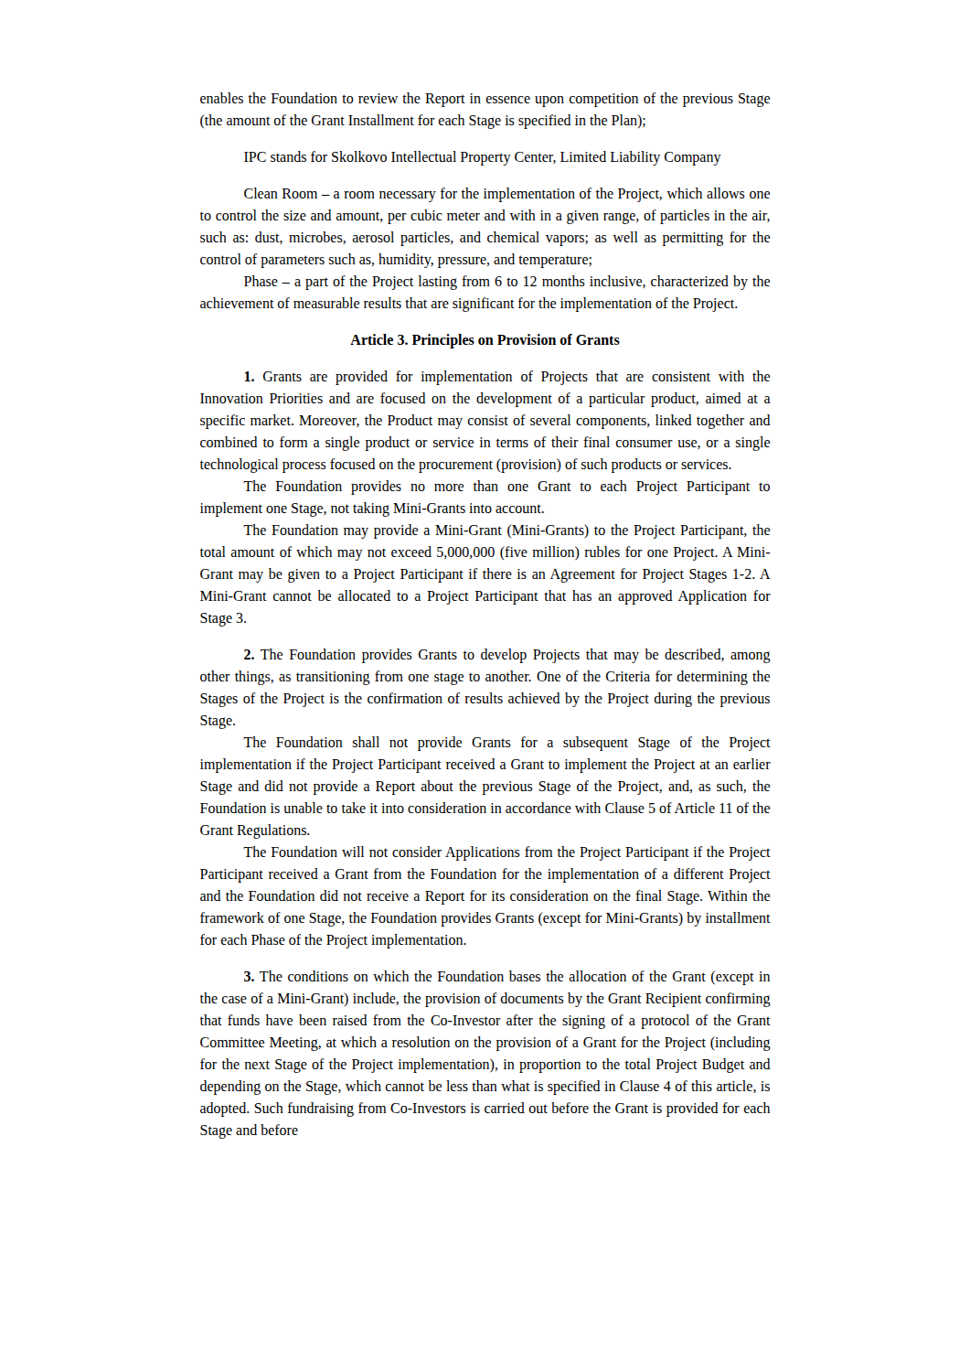enables the Foundation to review the Report in essence upon competition of the previous Stage (the amount of the Grant Installment for each Stage is specified in the Plan);
IPC stands for Skolkovo Intellectual Property Center, Limited Liability Company
Clean Room – a room necessary for the implementation of the Project, which allows one to control the size and amount, per cubic meter and with in a given range, of particles in the air, such as: dust, microbes, aerosol particles, and chemical vapors; as well as permitting for the control of parameters such as, humidity, pressure, and temperature;
Phase – a part of the Project lasting from 6 to 12 months inclusive, characterized by the achievement of measurable results that are significant for the implementation of the Project.
Article 3. Principles on Provision of Grants
1. Grants are provided for implementation of Projects that are consistent with the Innovation Priorities and are focused on the development of a particular product, aimed at a specific market. Moreover, the Product may consist of several components, linked together and combined to form a single product or service in terms of their final consumer use, or a single technological process focused on the procurement (provision) of such products or services.
The Foundation provides no more than one Grant to each Project Participant to implement one Stage, not taking Mini-Grants into account.
The Foundation may provide a Mini-Grant (Mini-Grants) to the Project Participant, the total amount of which may not exceed 5,000,000 (five million) rubles for one Project. A Mini-Grant may be given to a Project Participant if there is an Agreement for Project Stages 1-2. A Mini-Grant cannot be allocated to a Project Participant that has an approved Application for Stage 3.
2. The Foundation provides Grants to develop Projects that may be described, among other things, as transitioning from one stage to another. One of the Criteria for determining the Stages of the Project is the confirmation of results achieved by the Project during the previous Stage.
The Foundation shall not provide Grants for a subsequent Stage of the Project implementation if the Project Participant received a Grant to implement the Project at an earlier Stage and did not provide a Report about the previous Stage of the Project, and, as such, the Foundation is unable to take it into consideration in accordance with Clause 5 of Article 11 of the Grant Regulations.
The Foundation will not consider Applications from the Project Participant if the Project Participant received a Grant from the Foundation for the implementation of a different Project and the Foundation did not receive a Report for its consideration on the final Stage. Within the framework of one Stage, the Foundation provides Grants (except for Mini-Grants) by installment for each Phase of the Project implementation.
3. The conditions on which the Foundation bases the allocation of the Grant (except in the case of a Mini-Grant) include, the provision of documents by the Grant Recipient confirming that funds have been raised from the Co-Investor after the signing of a protocol of the Grant Committee Meeting, at which a resolution on the provision of a Grant for the Project (including for the next Stage of the Project implementation), in proportion to the total Project Budget and depending on the Stage, which cannot be less than what is specified in Clause 4 of this article, is adopted. Such fundraising from Co-Investors is carried out before the Grant is provided for each Stage and before